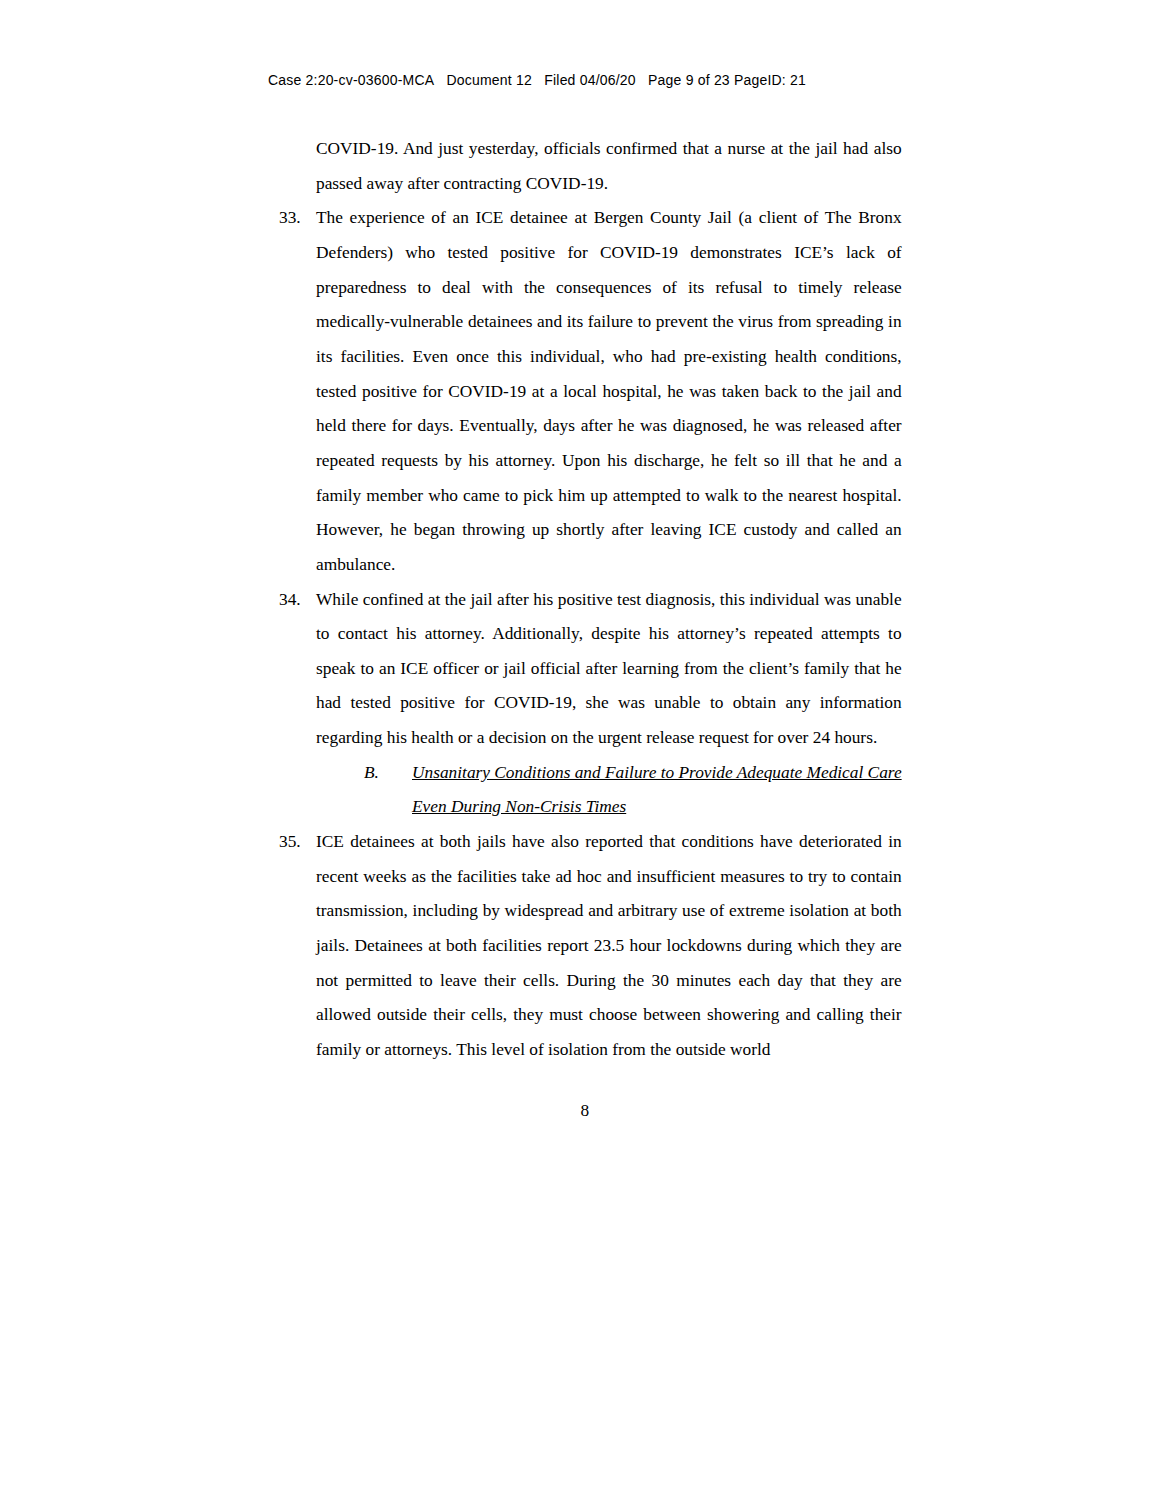Case 2:20-cv-03600-MCA Document 12 Filed 04/06/20 Page 9 of 23 PageID: 21
COVID-19. And just yesterday, officials confirmed that a nurse at the jail had also passed away after contracting COVID-19.
33. The experience of an ICE detainee at Bergen County Jail (a client of The Bronx Defenders) who tested positive for COVID-19 demonstrates ICE’s lack of preparedness to deal with the consequences of its refusal to timely release medically-vulnerable detainees and its failure to prevent the virus from spreading in its facilities. Even once this individual, who had pre-existing health conditions, tested positive for COVID-19 at a local hospital, he was taken back to the jail and held there for days. Eventually, days after he was diagnosed, he was released after repeated requests by his attorney. Upon his discharge, he felt so ill that he and a family member who came to pick him up attempted to walk to the nearest hospital. However, he began throwing up shortly after leaving ICE custody and called an ambulance.
34. While confined at the jail after his positive test diagnosis, this individual was unable to contact his attorney. Additionally, despite his attorney’s repeated attempts to speak to an ICE officer or jail official after learning from the client’s family that he had tested positive for COVID-19, she was unable to obtain any information regarding his health or a decision on the urgent release request for over 24 hours.
B. Unsanitary Conditions and Failure to Provide Adequate Medical Care Even During Non-Crisis Times
35. ICE detainees at both jails have also reported that conditions have deteriorated in recent weeks as the facilities take ad hoc and insufficient measures to try to contain transmission, including by widespread and arbitrary use of extreme isolation at both jails. Detainees at both facilities report 23.5 hour lockdowns during which they are not permitted to leave their cells. During the 30 minutes each day that they are allowed outside their cells, they must choose between showering and calling their family or attorneys. This level of isolation from the outside world
8